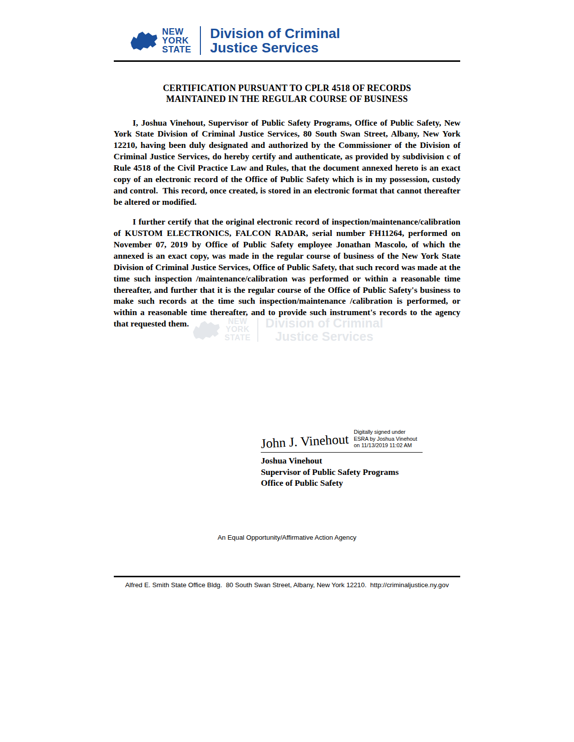NEW
YORK
STATE
Division of Criminal
Justice Services
NEW
YORK
STATE
Division of Criminal
Justice Services
CERTIFICATION PURSUANT TO CPLR 4518 OF RECORDS
MAINTAINED IN THE REGULAR COURSE OF BUSINESS
I, Joshua Vinehout, Supervisor of Public Safety Programs, Office of Public Safety, New York State Division of Criminal Justice Services, 80 South Swan Street, Albany, New York 12210, having been duly designated and authorized by the Commissioner of the Division of Criminal Justice Services, do hereby certify and authenticate, as provided by subdivision c of Rule 4518 of the Civil Practice Law and Rules, that the document annexed hereto is an exact copy of an electronic record of the Office of Public Safety which is in my possession, custody and control. This record, once created, is stored in an electronic format that cannot thereafter be altered or modified.
I further certify that the original electronic record of inspection/maintenance/calibration of KUSTOM ELECTRONICS, FALCON RADAR, serial number FH11264, performed on November 07, 2019 by Office of Public Safety employee Jonathan Mascolo, of which the annexed is an exact copy, was made in the regular course of business of the New York State Division of Criminal Justice Services, Office of Public Safety, that such record was made at the time such inspection /maintenance/calibration was performed or within a reasonable time thereafter, and further that it is the regular course of the Office of Public Safety's business to make such records at the time such inspection/maintenance /calibration is performed, or within a reasonable time thereafter, and to provide such instrument's records to the agency that requested them.
John J. Vinehout
Digitally signed under
ESRA by Joshua Vinehout
on 11/13/2019 11:02 AM
Joshua Vinehout
Supervisor of Public Safety Programs
Office of Public Safety
An Equal Opportunity/Affirmative Action Agency
Alfred E. Smith State Office Bldg. 80 South Swan Street, Albany, New York 12210. http://criminaljustice.ny.gov